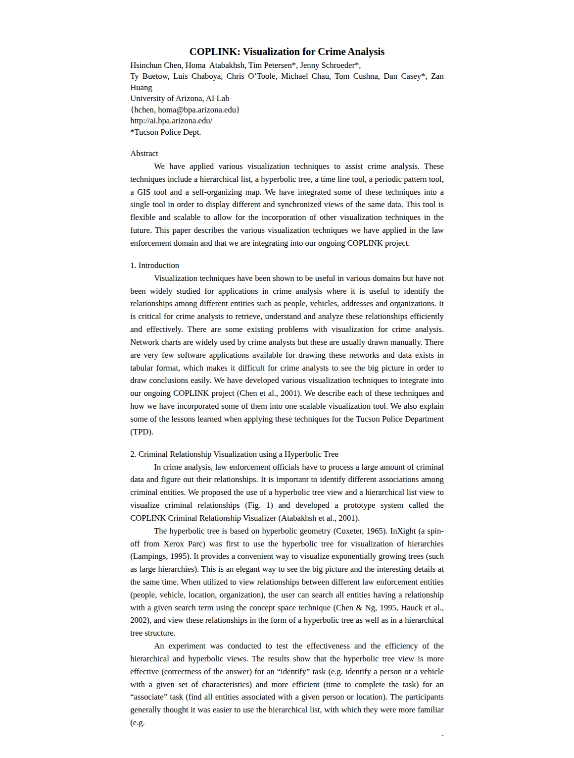COPLINK: Visualization for Crime Analysis
Hsinchun Chen, Homa Atabakhsh, Tim Petersen*, Jenny Schroeder*,
Ty Buetow, Luis Chaboya, Chris O’Toole, Michael Chau, Tom Cushna, Dan Casey*, Zan Huang
University of Arizona, AI Lab
{hchen, homa@bpa.arizona.edu}
http://ai.bpa.arizona.edu/
*Tucson Police Dept.
Abstract
We have applied various visualization techniques to assist crime analysis. These techniques include a hierarchical list, a hyperbolic tree, a time line tool, a periodic pattern tool, a GIS tool and a self-organizing map. We have integrated some of these techniques into a single tool in order to display different and synchronized views of the same data. This tool is flexible and scalable to allow for the incorporation of other visualization techniques in the future. This paper describes the various visualization techniques we have applied in the law enforcement domain and that we are integrating into our ongoing COPLINK project.
1. Introduction
Visualization techniques have been shown to be useful in various domains but have not been widely studied for applications in crime analysis where it is useful to identify the relationships among different entities such as people, vehicles, addresses and organizations. It is critical for crime analysts to retrieve, understand and analyze these relationships efficiently and effectively. There are some existing problems with visualization for crime analysis. Network charts are widely used by crime analysts but these are usually drawn manually. There are very few software applications available for drawing these networks and data exists in tabular format, which makes it difficult for crime analysts to see the big picture in order to draw conclusions easily. We have developed various visualization techniques to integrate into our ongoing COPLINK project (Chen et al., 2001). We describe each of these techniques and how we have incorporated some of them into one scalable visualization tool. We also explain some of the lessons learned when applying these techniques for the Tucson Police Department (TPD).
2. Criminal Relationship Visualization using a Hyperbolic Tree
In crime analysis, law enforcement officials have to process a large amount of criminal data and figure out their relationships. It is important to identify different associations among criminal entities. We proposed the use of a hyperbolic tree view and a hierarchical list view to visualize criminal relationships (Fig. 1) and developed a prototype system called the COPLINK Criminal Relationship Visualizer (Atabakhsh et al., 2001).
The hyperbolic tree is based on hyperbolic geometry (Coxeter, 1965). InXight (a spin-off from Xerox Parc) was first to use the hyperbolic tree for visualization of hierarchies (Lampings, 1995). It provides a convenient way to visualize exponentially growing trees (such as large hierarchies). This is an elegant way to see the big picture and the interesting details at the same time. When utilized to view relationships between different law enforcement entities (people, vehicle, location, organization), the user can search all entities having a relationship with a given search term using the concept space technique (Chen & Ng, 1995, Hauck et al., 2002), and view these relationships in the form of a hyperbolic tree as well as in a hierarchical tree structure.
An experiment was conducted to test the effectiveness and the efficiency of the hierarchical and hyperbolic views. The results show that the hyperbolic tree view is more effective (correctness of the answer) for an “identify” task (e.g. identify a person or a vehicle with a given set of characteristics) and more efficient (time to complete the task) for an “associate” task (find all entities associated with a given person or location). The participants generally thought it was easier to use the hierarchical list, with which they were more familiar (e.g.
.